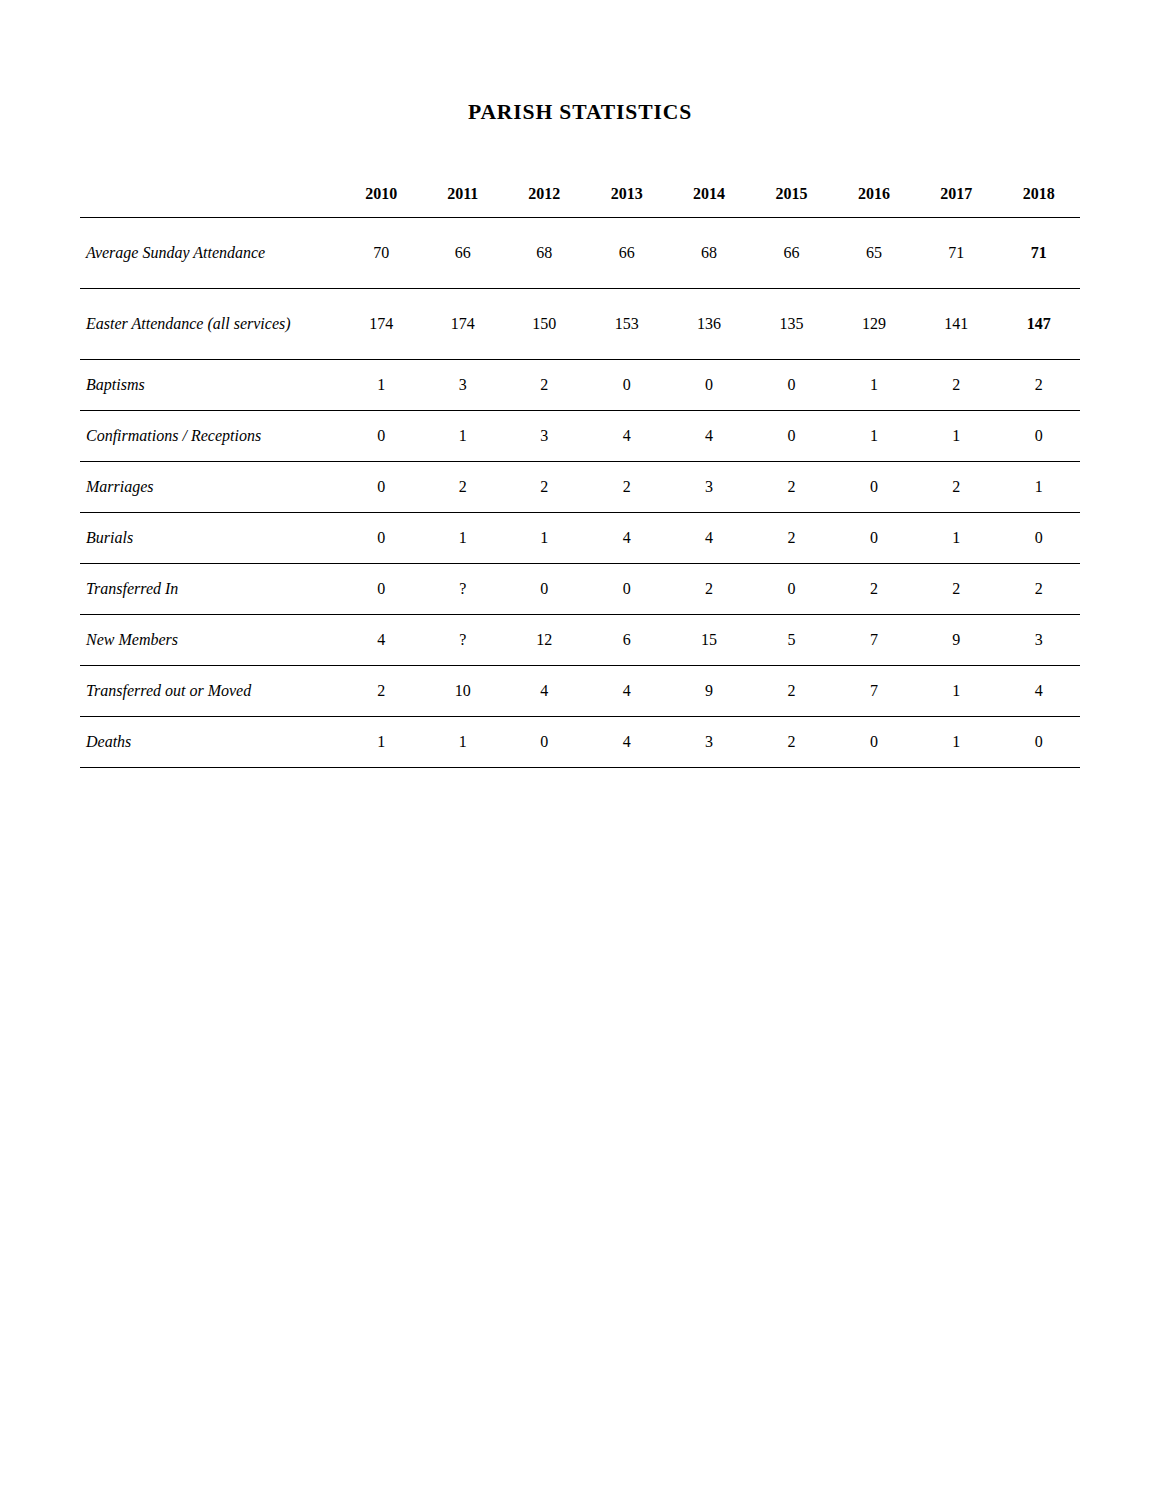PARISH STATISTICS
| | 2010 | 2011 | 2012 | 2013 | 2014 | 2015 | 2016 | 2017 | 2018 |
| --- | --- | --- | --- | --- | --- | --- | --- | --- | --- |
| Average Sunday Attendance | 70 | 66 | 68 | 66 | 68 | 66 | 65 | 71 | 71 |
| Easter Attendance (all services) | 174 | 174 | 150 | 153 | 136 | 135 | 129 | 141 | 147 |
| Baptisms | 1 | 3 | 2 | 0 | 0 | 0 | 1 | 2 | 2 |
| Confirmations / Receptions | 0 | 1 | 3 | 4 | 4 | 0 | 1 | 1 | 0 |
| Marriages | 0 | 2 | 2 | 2 | 3 | 2 | 0 | 2 | 1 |
| Burials | 0 | 1 | 1 | 4 | 4 | 2 | 0 | 1 | 0 |
| Transferred In | 0 | ? | 0 | 0 | 2 | 0 | 2 | 2 | 2 |
| New Members | 4 | ? | 12 | 6 | 15 | 5 | 7 | 9 | 3 |
| Transferred out or Moved | 2 | 10 | 4 | 4 | 9 | 2 | 7 | 1 | 4 |
| Deaths | 1 | 1 | 0 | 4 | 3 | 2 | 0 | 1 | 0 |